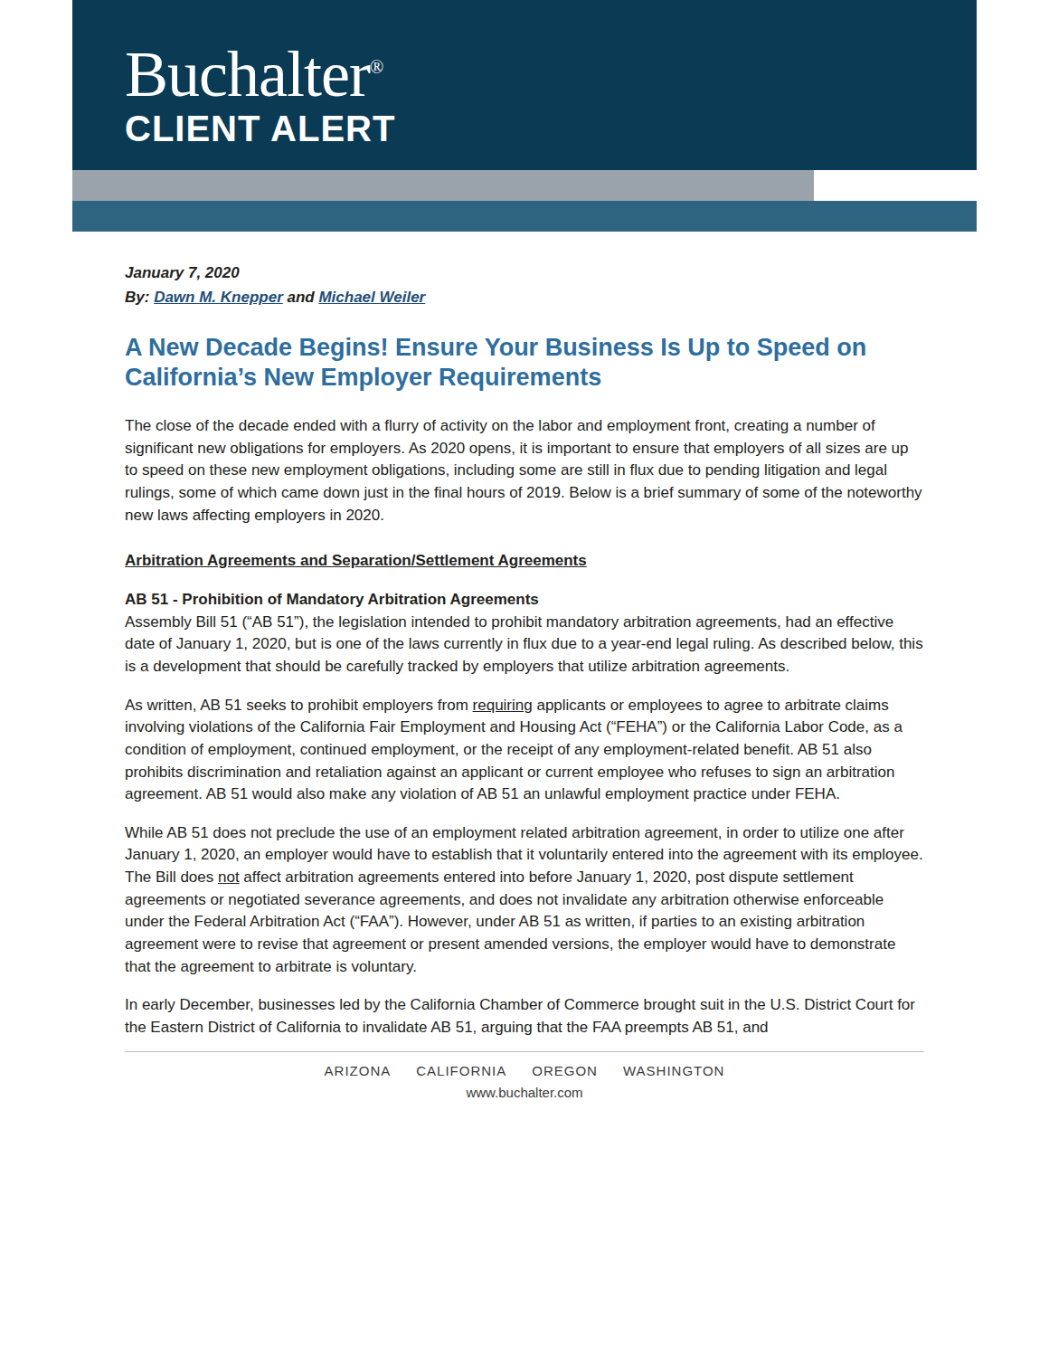Buchalter®
CLIENT ALERT
January 7, 2020
By: Dawn M. Knepper and Michael Weiler
A New Decade Begins! Ensure Your Business Is Up to Speed on California’s New Employer Requirements
The close of the decade ended with a flurry of activity on the labor and employment front, creating a number of significant new obligations for employers. As 2020 opens, it is important to ensure that employers of all sizes are up to speed on these new employment obligations, including some are still in flux due to pending litigation and legal rulings, some of which came down just in the final hours of 2019. Below is a brief summary of some of the noteworthy new laws affecting employers in 2020.
Arbitration Agreements and Separation/Settlement Agreements
AB 51 - Prohibition of Mandatory Arbitration Agreements
Assembly Bill 51 (“AB 51”), the legislation intended to prohibit mandatory arbitration agreements, had an effective date of January 1, 2020, but is one of the laws currently in flux due to a year-end legal ruling. As described below, this is a development that should be carefully tracked by employers that utilize arbitration agreements.
As written, AB 51 seeks to prohibit employers from requiring applicants or employees to agree to arbitrate claims involving violations of the California Fair Employment and Housing Act (“FEHA”) or the California Labor Code, as a condition of employment, continued employment, or the receipt of any employment-related benefit. AB 51 also prohibits discrimination and retaliation against an applicant or current employee who refuses to sign an arbitration agreement. AB 51 would also make any violation of AB 51 an unlawful employment practice under FEHA.
While AB 51 does not preclude the use of an employment related arbitration agreement, in order to utilize one after January 1, 2020, an employer would have to establish that it voluntarily entered into the agreement with its employee. The Bill does not affect arbitration agreements entered into before January 1, 2020, post dispute settlement agreements or negotiated severance agreements, and does not invalidate any arbitration otherwise enforceable under the Federal Arbitration Act (“FAA”). However, under AB 51 as written, if parties to an existing arbitration agreement were to revise that agreement or present amended versions, the employer would have to demonstrate that the agreement to arbitrate is voluntary.
In early December, businesses led by the California Chamber of Commerce brought suit in the U.S. District Court for the Eastern District of California to invalidate AB 51, arguing that the FAA preempts AB 51, and
ARIZONA CALIFORNIA OREGON WASHINGTON
www.buchalter.com